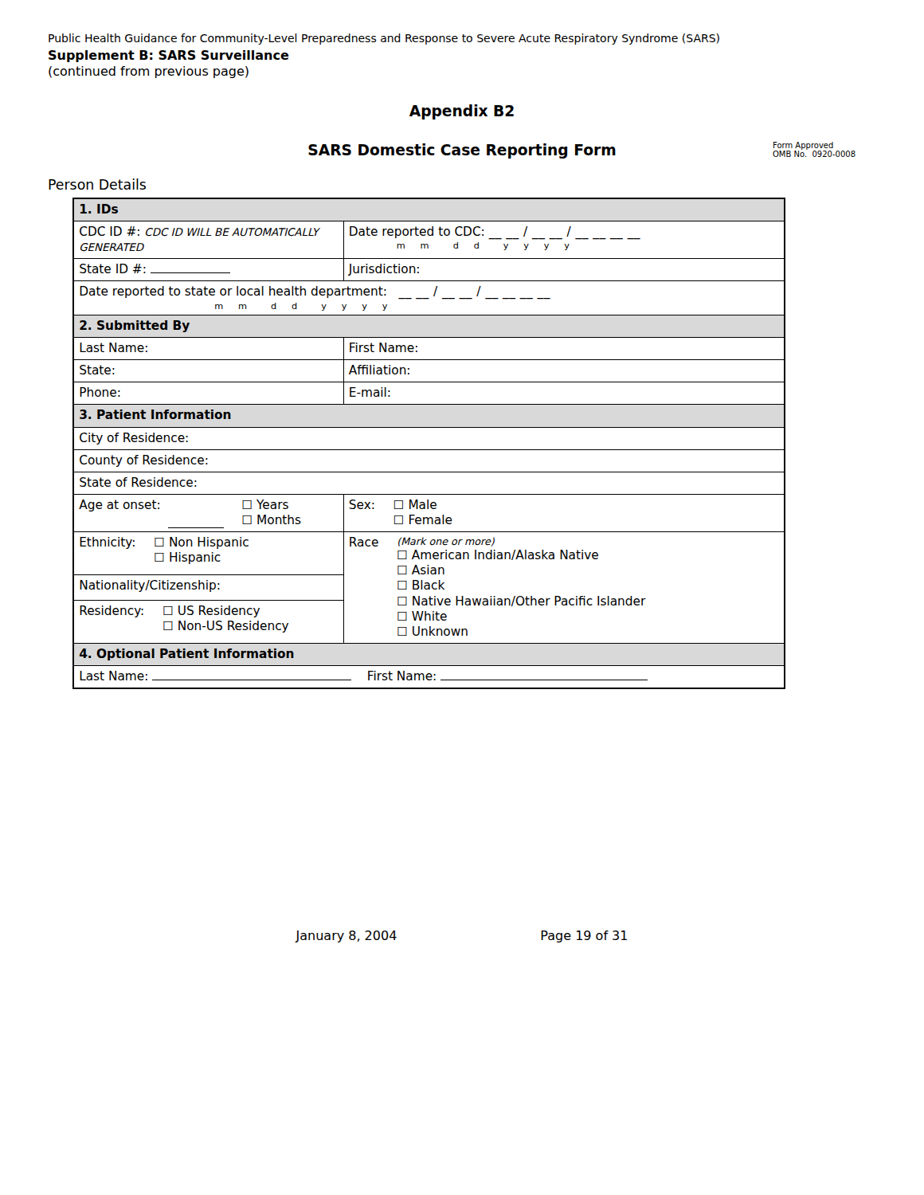Public Health Guidance for Community-Level Preparedness and Response to Severe Acute Respiratory Syndrome (SARS)
Supplement B: SARS Surveillance
(continued from previous page)
Appendix B2
SARS Domestic Case Reporting Form
Form Approved
OMB No. 0920-0008
Person Details
| 1. IDs |
| CDC ID #: CDC ID WILL BE AUTOMATICALLY GENERATED | Date reported to CDC: __ __ / __ __ / __ __ __ __ m m d d y y y y |
| State ID #: | Jurisdiction: |
| Date reported to state or local health department: __ __ / __ __ / __ __ __ __ m m d d y y y y |
| 2. Submitted By |
| Last Name: | First Name: |
| State: | Affiliation: |
| Phone: | E-mail: |
| 3. Patient Information |
| City of Residence: |
| County of Residence: |
| State of Residence: |
| Age at onset: ☐ Years ☐ Months | Sex: ☐ Male ☐ Female |
| Ethnicity: ☐ Non Hispanic ☐ Hispanic | Race (Mark one or more) ☐ American Indian/Alaska Native ☐ Asian ☐ Black ☐ Native Hawaiian/Other Pacific Islander ☐ White ☐ Unknown |
| Nationality/Citizenship: |
| Residency: ☐ US Residency ☐ Non-US Residency |
| 4. Optional Patient Information |
| Last Name: First Name: |
January 8, 2004 Page 19 of 31